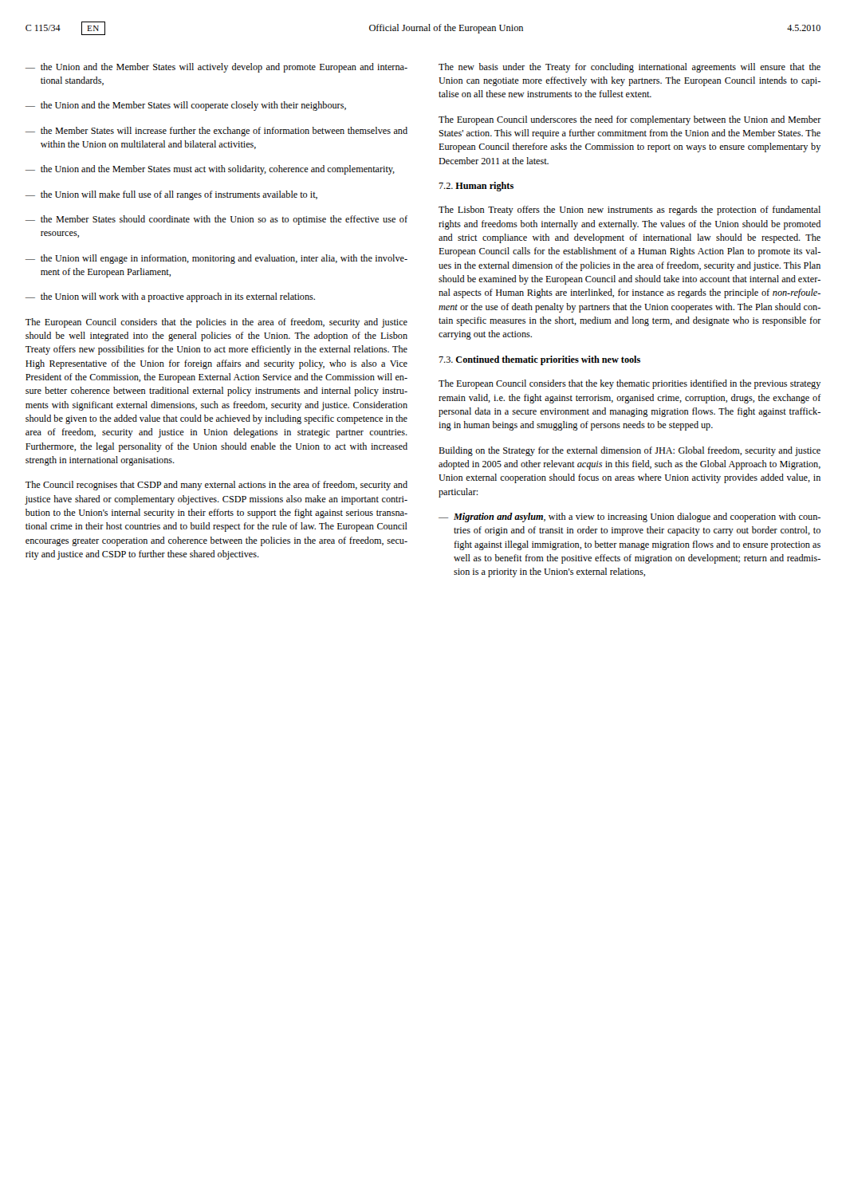C 115/34 EN
Official Journal of the European Union
4.5.2010
the Union and the Member States will actively develop and promote European and international standards,
the Union and the Member States will cooperate closely with their neighbours,
the Member States will increase further the exchange of information between themselves and within the Union on multilateral and bilateral activities,
the Union and the Member States must act with solidarity, coherence and complementarity,
the Union will make full use of all ranges of instruments available to it,
the Member States should coordinate with the Union so as to optimise the effective use of resources,
the Union will engage in information, monitoring and evaluation, inter alia, with the involvement of the European Parliament,
the Union will work with a proactive approach in its external relations.
The European Council considers that the policies in the area of freedom, security and justice should be well integrated into the general policies of the Union. The adoption of the Lisbon Treaty offers new possibilities for the Union to act more efficiently in the external relations. The High Representative of the Union for foreign affairs and security policy, who is also a Vice President of the Commission, the European External Action Service and the Commission will ensure better coherence between traditional external policy instruments and internal policy instruments with significant external dimensions, such as freedom, security and justice. Consideration should be given to the added value that could be achieved by including specific competence in the area of freedom, security and justice in Union delegations in strategic partner countries. Furthermore, the legal personality of the Union should enable the Union to act with increased strength in international organisations.
The Council recognises that CSDP and many external actions in the area of freedom, security and justice have shared or complementary objectives. CSDP missions also make an important contribution to the Union's internal security in their efforts to support the fight against serious transnational crime in their host countries and to build respect for the rule of law. The European Council encourages greater cooperation and coherence between the policies in the area of freedom, security and justice and CSDP to further these shared objectives.
The new basis under the Treaty for concluding international agreements will ensure that the Union can negotiate more effectively with key partners. The European Council intends to capitalise on all these new instruments to the fullest extent.
The European Council underscores the need for complementary between the Union and Member States' action. This will require a further commitment from the Union and the Member States. The European Council therefore asks the Commission to report on ways to ensure complementary by December 2011 at the latest.
7.2. Human rights
The Lisbon Treaty offers the Union new instruments as regards the protection of fundamental rights and freedoms both internally and externally. The values of the Union should be promoted and strict compliance with and development of international law should be respected. The European Council calls for the establishment of a Human Rights Action Plan to promote its values in the external dimension of the policies in the area of freedom, security and justice. This Plan should be examined by the European Council and should take into account that internal and external aspects of Human Rights are interlinked, for instance as regards the principle of non-refoulement or the use of death penalty by partners that the Union cooperates with. The Plan should contain specific measures in the short, medium and long term, and designate who is responsible for carrying out the actions.
7.3. Continued thematic priorities with new tools
The European Council considers that the key thematic priorities identified in the previous strategy remain valid, i.e. the fight against terrorism, organised crime, corruption, drugs, the exchange of personal data in a secure environment and managing migration flows. The fight against trafficking in human beings and smuggling of persons needs to be stepped up.
Building on the Strategy for the external dimension of JHA: Global freedom, security and justice adopted in 2005 and other relevant acquis in this field, such as the Global Approach to Migration, Union external cooperation should focus on areas where Union activity provides added value, in particular:
Migration and asylum, with a view to increasing Union dialogue and cooperation with countries of origin and of transit in order to improve their capacity to carry out border control, to fight against illegal immigration, to better manage migration flows and to ensure protection as well as to benefit from the positive effects of migration on development; return and readmission is a priority in the Union's external relations,